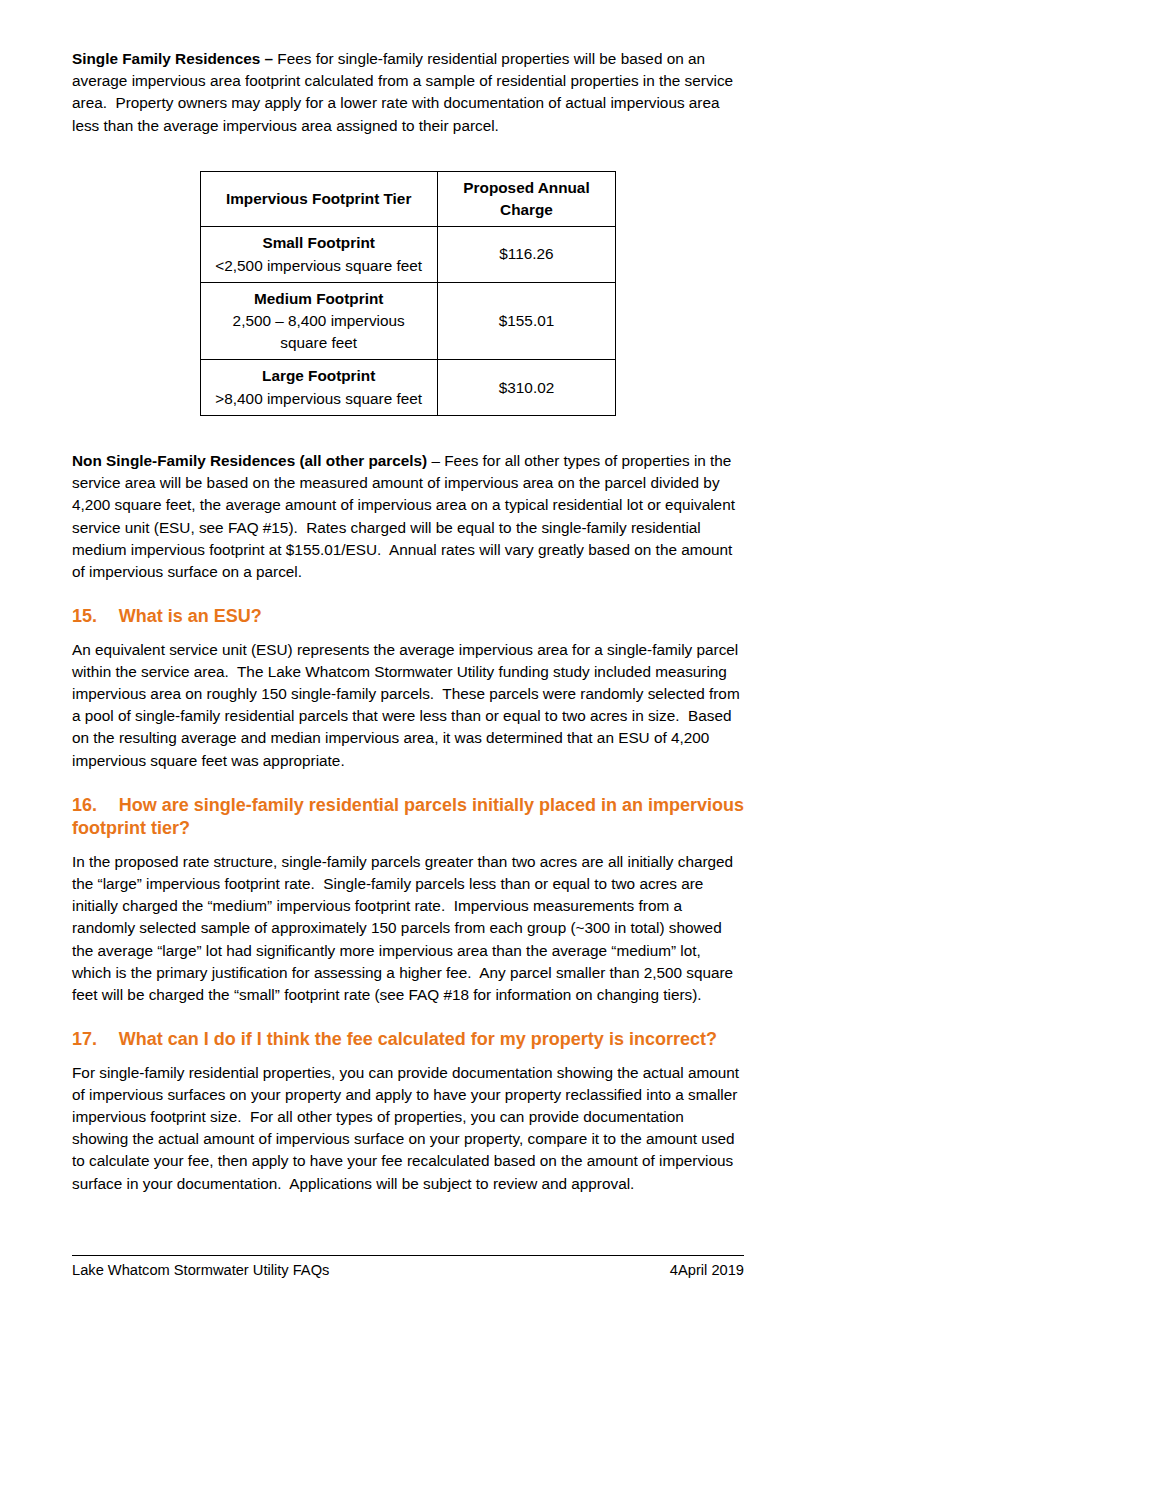Single Family Residences – Fees for single-family residential properties will be based on an average impervious area footprint calculated from a sample of residential properties in the service area. Property owners may apply for a lower rate with documentation of actual impervious area less than the average impervious area assigned to their parcel.
| Impervious Footprint Tier | Proposed Annual Charge |
| --- | --- |
| Small Footprint <2,500 impervious square feet | $116.26 |
| Medium Footprint 2,500 – 8,400 impervious square feet | $155.01 |
| Large Footprint >8,400 impervious square feet | $310.02 |
Non Single-Family Residences (all other parcels) – Fees for all other types of properties in the service area will be based on the measured amount of impervious area on the parcel divided by 4,200 square feet, the average amount of impervious area on a typical residential lot or equivalent service unit (ESU, see FAQ #15). Rates charged will be equal to the single-family residential medium impervious footprint at $155.01/ESU. Annual rates will vary greatly based on the amount of impervious surface on a parcel.
15. What is an ESU?
An equivalent service unit (ESU) represents the average impervious area for a single-family parcel within the service area. The Lake Whatcom Stormwater Utility funding study included measuring impervious area on roughly 150 single-family parcels. These parcels were randomly selected from a pool of single-family residential parcels that were less than or equal to two acres in size. Based on the resulting average and median impervious area, it was determined that an ESU of 4,200 impervious square feet was appropriate.
16. How are single-family residential parcels initially placed in an impervious footprint tier?
In the proposed rate structure, single-family parcels greater than two acres are all initially charged the “large” impervious footprint rate. Single-family parcels less than or equal to two acres are initially charged the “medium” impervious footprint rate. Impervious measurements from a randomly selected sample of approximately 150 parcels from each group (~300 in total) showed the average “large” lot had significantly more impervious area than the average “medium” lot, which is the primary justification for assessing a higher fee. Any parcel smaller than 2,500 square feet will be charged the “small” footprint rate (see FAQ #18 for information on changing tiers).
17. What can I do if I think the fee calculated for my property is incorrect?
For single-family residential properties, you can provide documentation showing the actual amount of impervious surfaces on your property and apply to have your property reclassified into a smaller impervious footprint size. For all other types of properties, you can provide documentation showing the actual amount of impervious surface on your property, compare it to the amount used to calculate your fee, then apply to have your fee recalculated based on the amount of impervious surface in your documentation. Applications will be subject to review and approval.
Lake Whatcom Stormwater Utility FAQs 4 April 2019